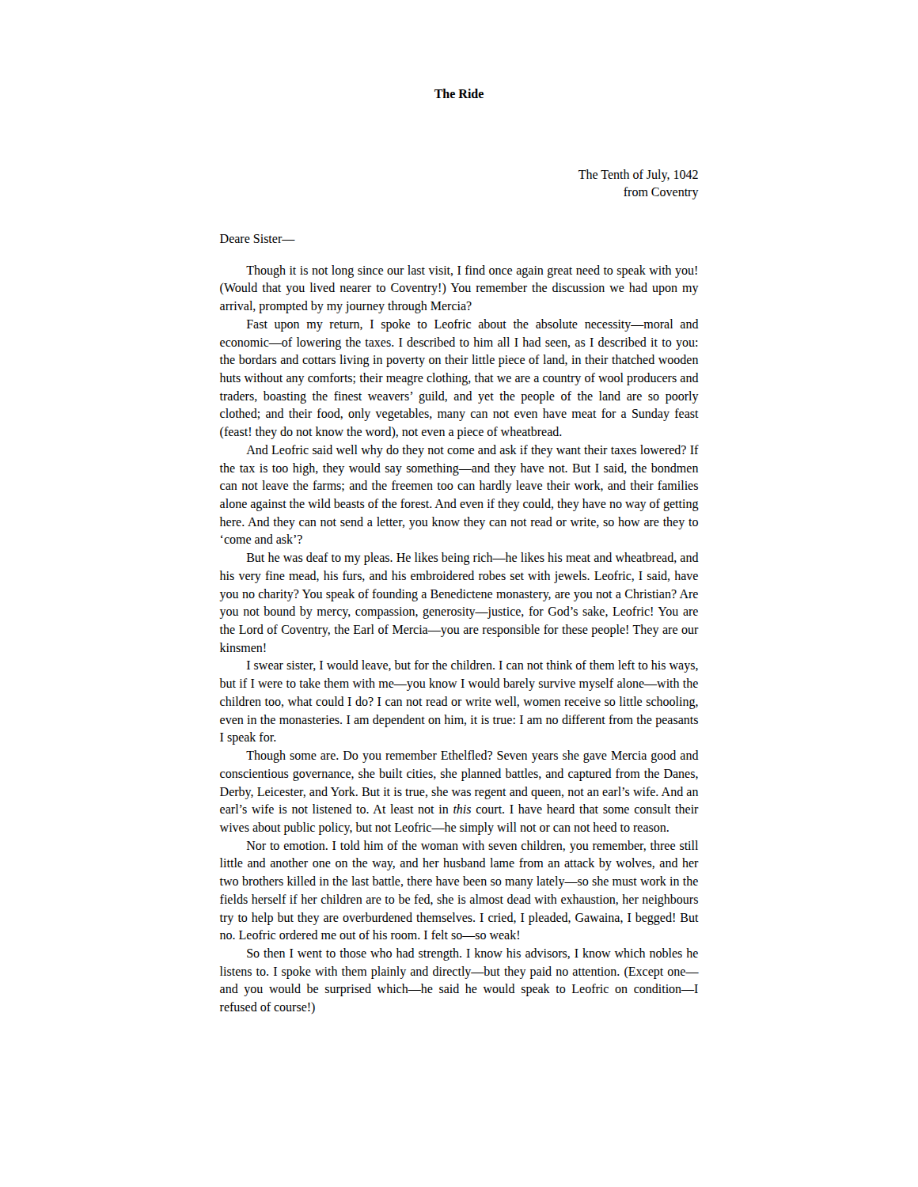The Ride
The Tenth of July, 1042
from Coventry
Deare Sister—
Though it is not long since our last visit, I find once again great need to speak with you! (Would that you lived nearer to Coventry!) You remember the discussion we had upon my arrival, prompted by my journey through Mercia?
Fast upon my return, I spoke to Leofric about the absolute necessity—moral and economic—of lowering the taxes. I described to him all I had seen, as I described it to you: the bordars and cottars living in poverty on their little piece of land, in their thatched wooden huts without any comforts; their meagre clothing, that we are a country of wool producers and traders, boasting the finest weavers’ guild, and yet the people of the land are so poorly clothed; and their food, only vegetables, many can not even have meat for a Sunday feast (feast! they do not know the word), not even a piece of wheatbread.
And Leofric said well why do they not come and ask if they want their taxes lowered? If the tax is too high, they would say something—and they have not. But I said, the bondmen can not leave the farms; and the freemen too can hardly leave their work, and their families alone against the wild beasts of the forest. And even if they could, they have no way of getting here. And they can not send a letter, you know they can not read or write, so how are they to ‘come and ask’?
But he was deaf to my pleas. He likes being rich—he likes his meat and wheatbread, and his very fine mead, his furs, and his embroidered robes set with jewels. Leofric, I said, have you no charity? You speak of founding a Benedictene monastery, are you not a Christian? Are you not bound by mercy, compassion, generosity—justice, for God’s sake, Leofric! You are the Lord of Coventry, the Earl of Mercia—you are responsible for these people! They are our kinsmen!
I swear sister, I would leave, but for the children. I can not think of them left to his ways, but if I were to take them with me—you know I would barely survive myself alone—with the children too, what could I do? I can not read or write well, women receive so little schooling, even in the monasteries. I am dependent on him, it is true: I am no different from the peasants I speak for.
Though some are. Do you remember Ethelfled? Seven years she gave Mercia good and conscientious governance, she built cities, she planned battles, and captured from the Danes, Derby, Leicester, and York. But it is true, she was regent and queen, not an earl’s wife. And an earl’s wife is not listened to. At least not in this court. I have heard that some consult their wives about public policy, but not Leofric—he simply will not or can not heed to reason.
Nor to emotion. I told him of the woman with seven children, you remember, three still little and another one on the way, and her husband lame from an attack by wolves, and her two brothers killed in the last battle, there have been so many lately—so she must work in the fields herself if her children are to be fed, she is almost dead with exhaustion, her neighbours try to help but they are overburdened themselves. I cried, I pleaded, Gawaina, I begged! But no. Leofric ordered me out of his room. I felt so—so weak!
So then I went to those who had strength. I know his advisors, I know which nobles he listens to. I spoke with them plainly and directly—but they paid no attention. (Except one—and you would be surprised which—he said he would speak to Leofric on condition—I refused of course!)